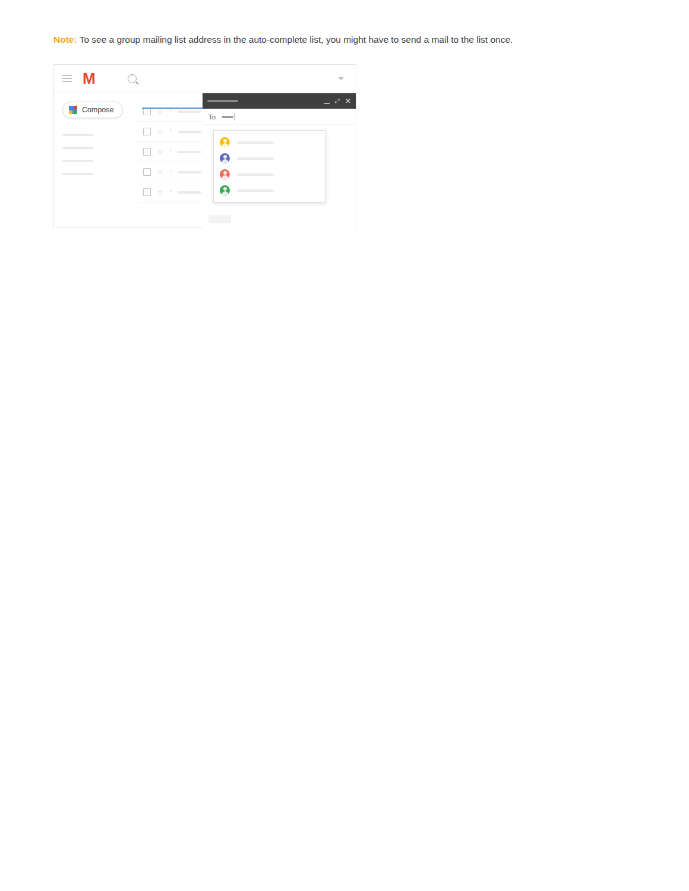Note: To see a group mailing list address in the auto-complete list, you might have to send a mail to the list once.
M
Compose
☆’
☆’
☆’
☆’
☆’
⤢ ✕
To